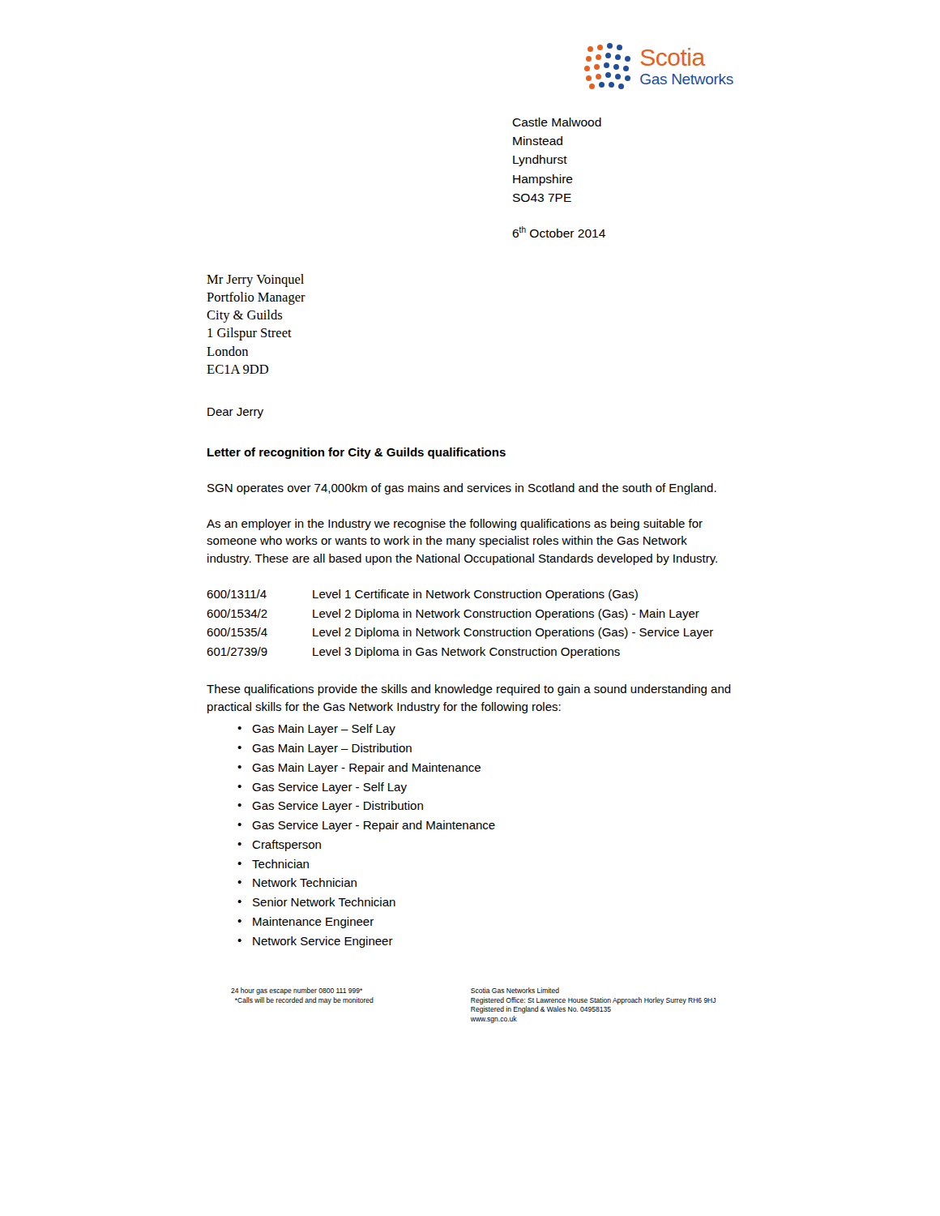Scotia
Gas Networks
Castle Malwood
Minstead
Lyndhurst
Hampshire
SO43 7PE
6th October 2014
Mr Jerry Voinquel
Portfolio Manager
City & Guilds
1 Gilspur Street
London
EC1A 9DD
Dear Jerry
Letter of recognition for City & Guilds qualifications
SGN operates over 74,000km of gas mains and services in Scotland and the south of England.
As an employer in the Industry we recognise the following qualifications as being suitable for someone who works or wants to work in the many specialist roles within the Gas Network industry. These are all based upon the National Occupational Standards developed by Industry.
| 600/1311/4 | Level 1 Certificate in Network Construction Operations (Gas) |
| 600/1534/2 | Level 2 Diploma in Network Construction Operations (Gas) - Main Layer |
| 600/1535/4 | Level 2 Diploma in Network Construction Operations (Gas) - Service Layer |
| 601/2739/9 | Level 3 Diploma in Gas Network Construction Operations |
These qualifications provide the skills and knowledge required to gain a sound understanding and practical skills for the Gas Network Industry for the following roles:
Gas Main Layer – Self Lay
Gas Main Layer – Distribution
Gas Main Layer - Repair and Maintenance
Gas Service Layer - Self Lay
Gas Service Layer - Distribution
Gas Service Layer - Repair and Maintenance
Craftsperson
Technician
Network Technician
Senior Network Technician
Maintenance Engineer
Network Service Engineer
24 hour gas escape number 0800 111 999*
*Calls will be recorded and may be monitored
Scotia Gas Networks Limited
Registered Office: St Lawrence House Station Approach Horley Surrey RH6 9HJ
Registered in England & Wales No. 04958135
www.sgn.co.uk